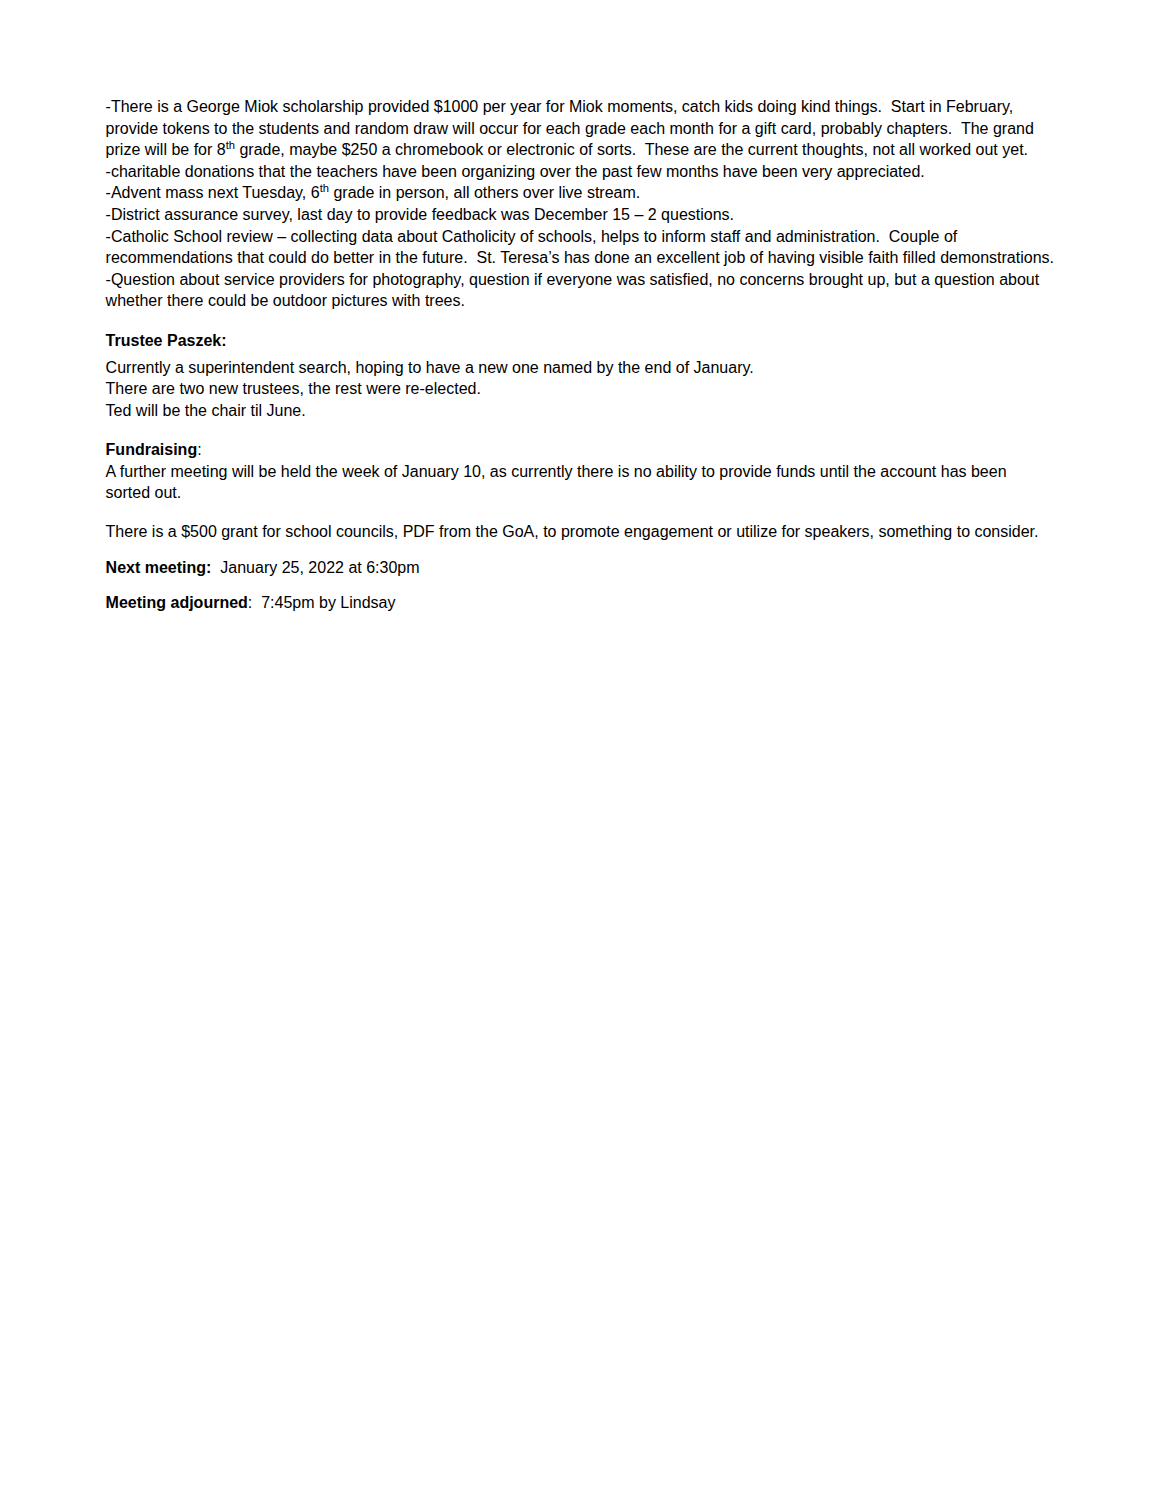-There is a George Miok scholarship provided $1000 per year for Miok moments, catch kids doing kind things. Start in February, provide tokens to the students and random draw will occur for each grade each month for a gift card, probably chapters. The grand prize will be for 8th grade, maybe $250 a chromebook or electronic of sorts. These are the current thoughts, not all worked out yet.
-charitable donations that the teachers have been organizing over the past few months have been very appreciated.
-Advent mass next Tuesday, 6th grade in person, all others over live stream.
-District assurance survey, last day to provide feedback was December 15 – 2 questions.
-Catholic School review – collecting data about Catholicity of schools, helps to inform staff and administration. Couple of recommendations that could do better in the future. St. Teresa’s has done an excellent job of having visible faith filled demonstrations.
-Question about service providers for photography, question if everyone was satisfied, no concerns brought up, but a question about whether there could be outdoor pictures with trees.
Trustee Paszek:
Currently a superintendent search, hoping to have a new one named by the end of January.
There are two new trustees, the rest were re-elected.
Ted will be the chair til June.
Fundraising:
A further meeting will be held the week of January 10, as currently there is no ability to provide funds until the account has been sorted out.
There is a $500 grant for school councils, PDF from the GoA, to promote engagement or utilize for speakers, something to consider.
Next meeting: January 25, 2022 at 6:30pm
Meeting adjourned: 7:45pm by Lindsay